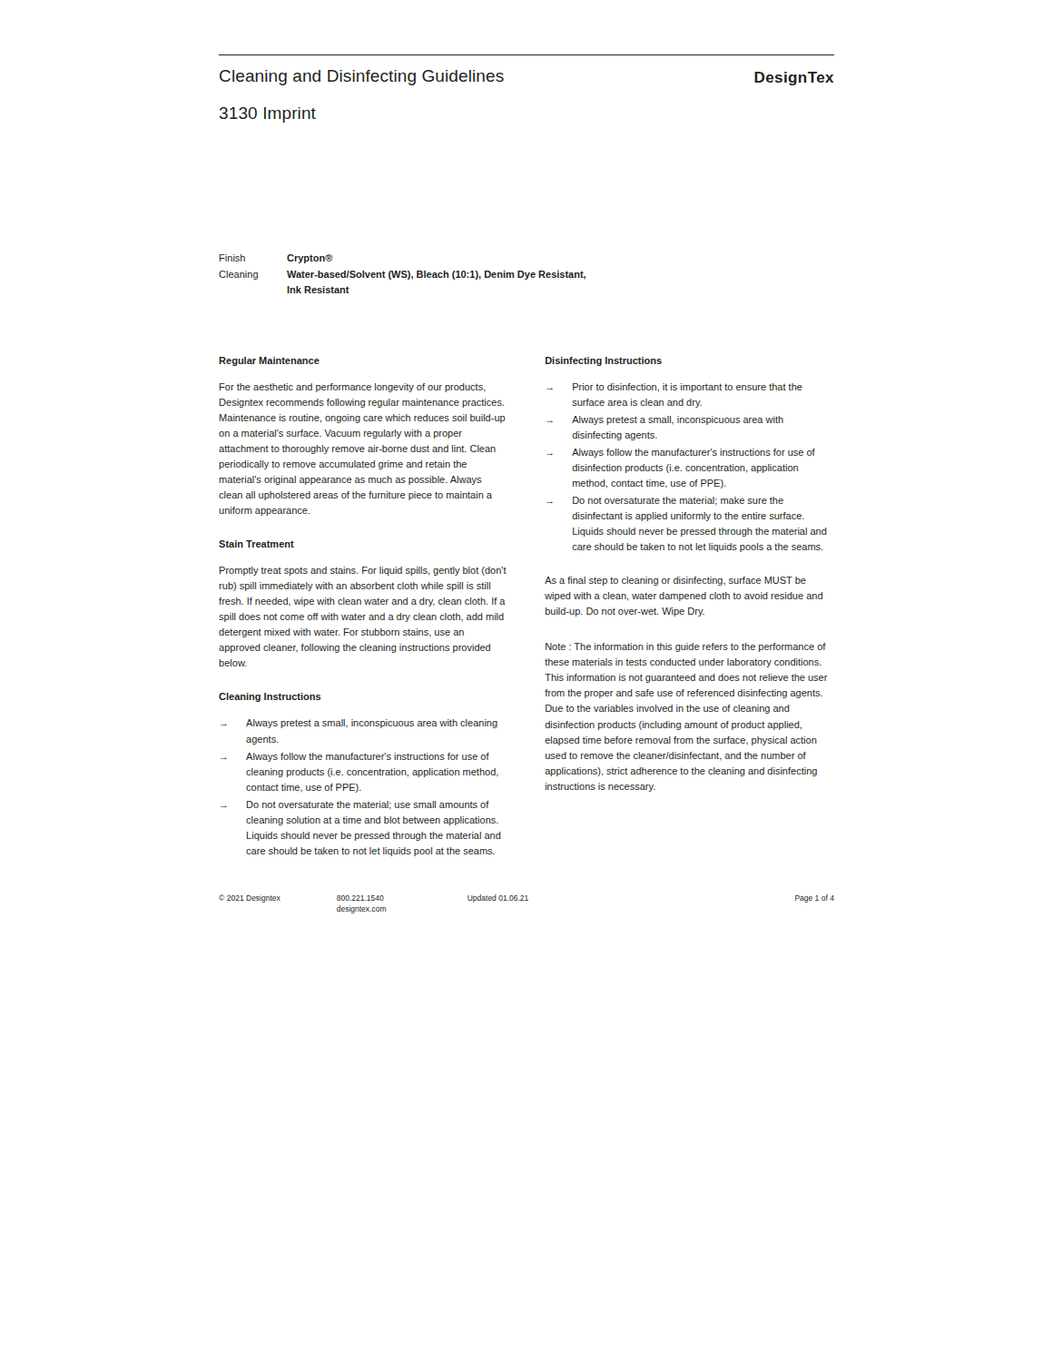Cleaning and Disinfecting Guidelines
3130 Imprint
Design Tex
Finish
Crypton®
Cleaning
Water-based/Solvent (WS), Bleach (10:1), Denim Dye Resistant, Ink Resistant
Regular Maintenance
For the aesthetic and performance longevity of our products, Designtex recommends following regular maintenance practices. Maintenance is routine, ongoing care which reduces soil build-up on a material's surface. Vacuum regularly with a proper attachment to thoroughly remove air-borne dust and lint. Clean periodically to remove accumulated grime and retain the material's original appearance as much as possible. Always clean all upholstered areas of the furniture piece to maintain a uniform appearance.
Stain Treatment
Promptly treat spots and stains. For liquid spills, gently blot (don't rub) spill immediately with an absorbent cloth while spill is still fresh. If needed, wipe with clean water and a dry, clean cloth. If a spill does not come off with water and a dry clean cloth, add mild detergent mixed with water. For stubborn stains, use an approved cleaner, following the cleaning instructions provided below.
Cleaning Instructions
Always pretest a small, inconspicuous area with cleaning agents.
Always follow the manufacturer's instructions for use of cleaning products (i.e. concentration, application method, contact time, use of PPE).
Do not oversaturate the material; use small amounts of cleaning solution at a time and blot between applications. Liquids should never be pressed through the material and care should be taken to not let liquids pool at the seams.
Disinfecting Instructions
Prior to disinfection, it is important to ensure that the surface area is clean and dry.
Always pretest a small, inconspicuous area with disinfecting agents.
Always follow the manufacturer's instructions for use of disinfection products (i.e. concentration, application method, contact time, use of PPE).
Do not oversaturate the material; make sure the disinfectant is applied uniformly to the entire surface. Liquids should never be pressed through the material and care should be taken to not let liquids pools a the seams.
As a final step to cleaning or disinfecting, surface MUST be wiped with a clean, water dampened cloth to avoid residue and build-up. Do not over-wet. Wipe Dry.
Note : The information in this guide refers to the performance of these materials in tests conducted under laboratory conditions. This information is not guaranteed and does not relieve the user from the proper and safe use of referenced disinfecting agents. Due to the variables involved in the use of cleaning and disinfection products (including amount of product applied, elapsed time before removal from the surface, physical action used to remove the cleaner/disinfectant, and the number of applications), strict adherence to the cleaning and disinfecting instructions is necessary.
© 2021 Designtex
800.221.1540
designtex.com
Updated 01.06.21
Page 1 of 4